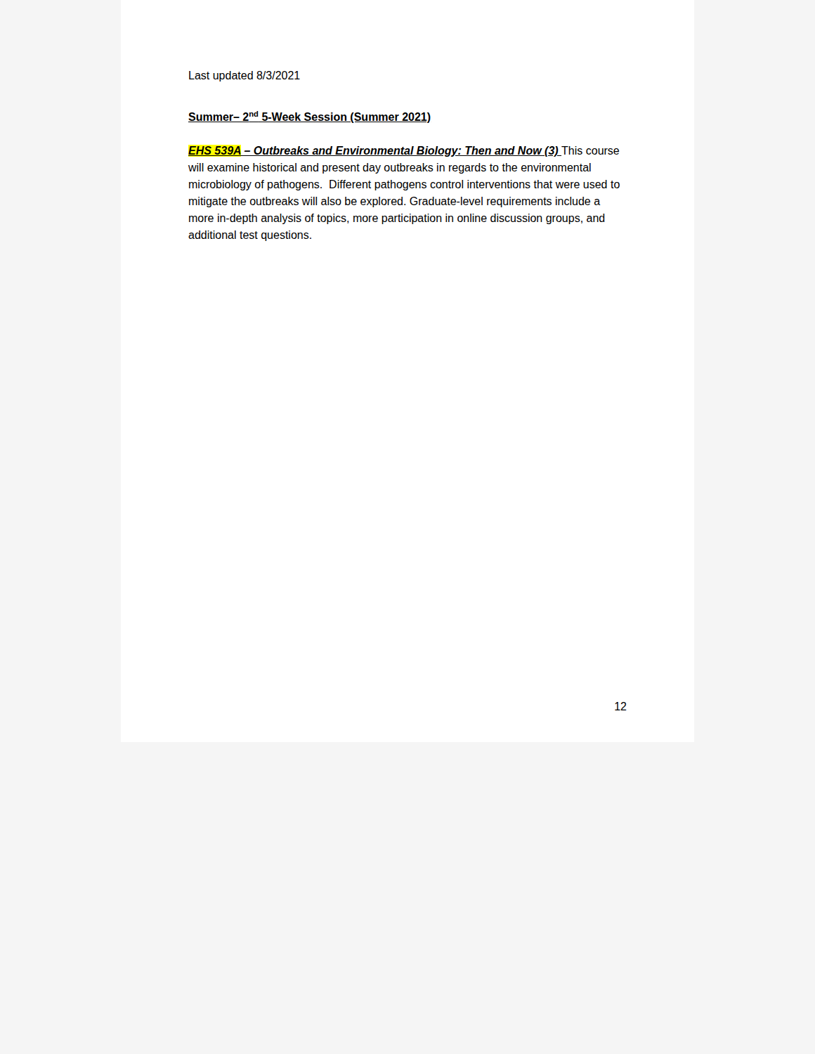Last updated 8/3/2021
Summer– 2nd 5-Week Session (Summer 2021)
EHS 539A – Outbreaks and Environmental Biology: Then and Now (3) This course will examine historical and present day outbreaks in regards to the environmental microbiology of pathogens. Different pathogens control interventions that were used to mitigate the outbreaks will also be explored. Graduate-level requirements include a more in-depth analysis of topics, more participation in online discussion groups, and additional test questions.
12